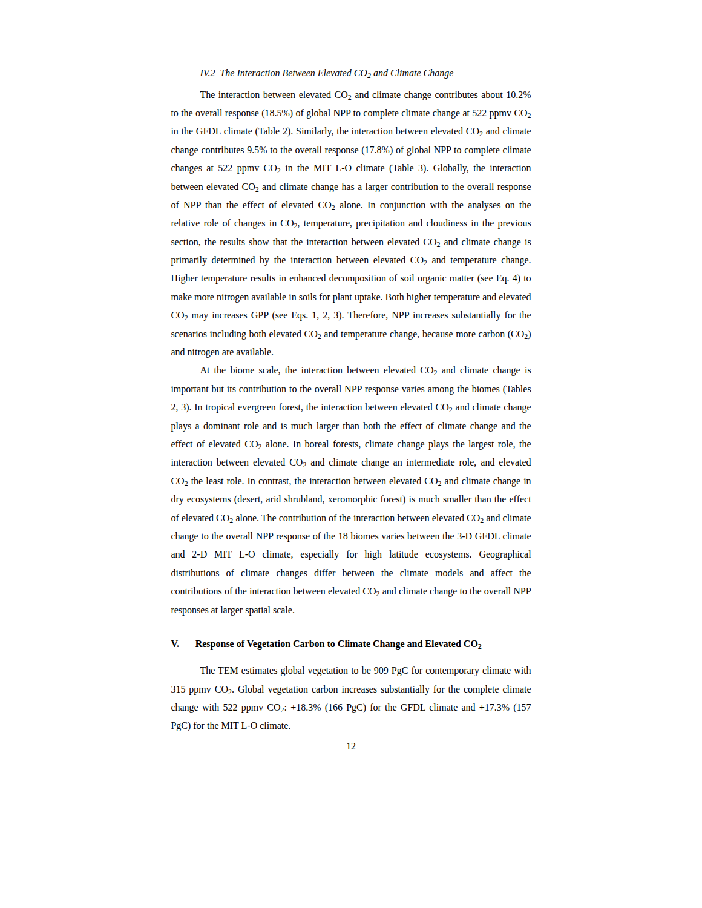IV.2 The Interaction Between Elevated CO2 and Climate Change
The interaction between elevated CO2 and climate change contributes about 10.2% to the overall response (18.5%) of global NPP to complete climate change at 522 ppmv CO2 in the GFDL climate (Table 2). Similarly, the interaction between elevated CO2 and climate change contributes 9.5% to the overall response (17.8%) of global NPP to complete climate changes at 522 ppmv CO2 in the MIT L-O climate (Table 3). Globally, the interaction between elevated CO2 and climate change has a larger contribution to the overall response of NPP than the effect of elevated CO2 alone. In conjunction with the analyses on the relative role of changes in CO2, temperature, precipitation and cloudiness in the previous section, the results show that the interaction between elevated CO2 and climate change is primarily determined by the interaction between elevated CO2 and temperature change. Higher temperature results in enhanced decomposition of soil organic matter (see Eq. 4) to make more nitrogen available in soils for plant uptake. Both higher temperature and elevated CO2 may increases GPP (see Eqs. 1, 2, 3). Therefore, NPP increases substantially for the scenarios including both elevated CO2 and temperature change, because more carbon (CO2) and nitrogen are available.
At the biome scale, the interaction between elevated CO2 and climate change is important but its contribution to the overall NPP response varies among the biomes (Tables 2, 3). In tropical evergreen forest, the interaction between elevated CO2 and climate change plays a dominant role and is much larger than both the effect of climate change and the effect of elevated CO2 alone. In boreal forests, climate change plays the largest role, the interaction between elevated CO2 and climate change an intermediate role, and elevated CO2 the least role. In contrast, the interaction between elevated CO2 and climate change in dry ecosystems (desert, arid shrubland, xeromorphic forest) is much smaller than the effect of elevated CO2 alone. The contribution of the interaction between elevated CO2 and climate change to the overall NPP response of the 18 biomes varies between the 3-D GFDL climate and 2-D MIT L-O climate, especially for high latitude ecosystems. Geographical distributions of climate changes differ between the climate models and affect the contributions of the interaction between elevated CO2 and climate change to the overall NPP responses at larger spatial scale.
V. Response of Vegetation Carbon to Climate Change and Elevated CO2
The TEM estimates global vegetation to be 909 PgC for contemporary climate with 315 ppmv CO2. Global vegetation carbon increases substantially for the complete climate change with 522 ppmv CO2: +18.3% (166 PgC) for the GFDL climate and +17.3% (157 PgC) for the MIT L-O climate.
12